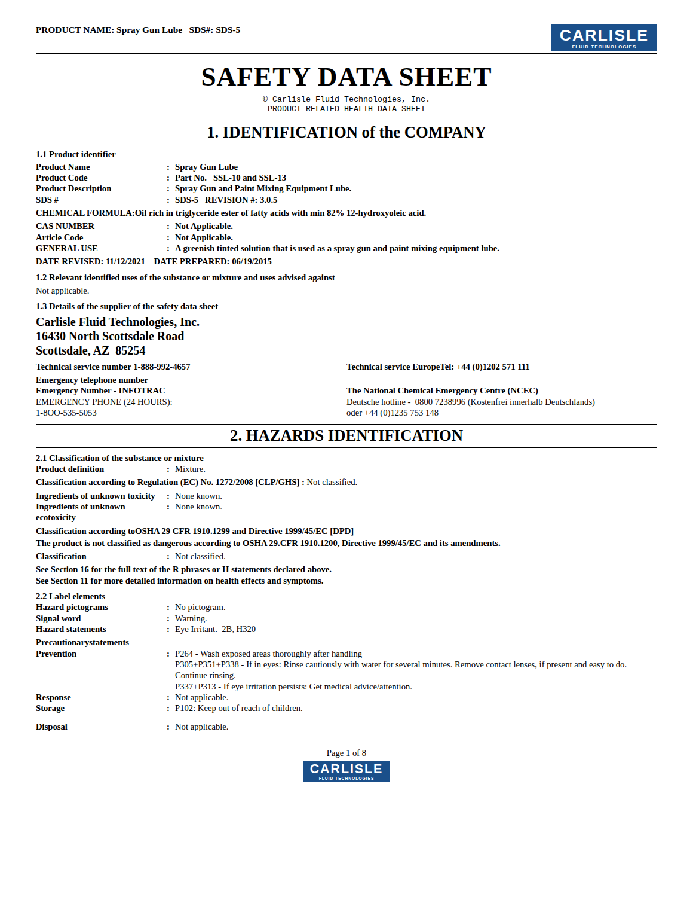PRODUCT NAME: Spray Gun Lube SDS#: SDS-5
CARLISLE FLUID TECHNOLOGIES
SAFETY DATA SHEET
© Carlisle Fluid Technologies, Inc.
PRODUCT RELATED HEALTH DATA SHEET
1. IDENTIFICATION of the COMPANY
1.1 Product identifier
| Product Name | : | Spray Gun Lube |
| Product Code | : | Part No. SSL-10 and SSL-13 |
| Product Description | : | Spray Gun and Paint Mixing Equipment Lube. |
| SDS # | : | SDS-5 REVISION #: 3.0.5 |
CHEMICAL FORMULA:Oil rich in triglyceride ester of fatty acids with min 82% 12-hydroxyoleic acid.
| CAS NUMBER | : | Not Applicable. |
| Article Code | : | Not Applicable. |
| GENERAL USE | : | A greenish tinted solution that is used as a spray gun and paint mixing equipment lube. |
DATE REVISED: 11/12/2021 DATE PREPARED: 06/19/2015
1.2 Relevant identified uses of the substance or mixture and uses advised against
Not applicable.
1.3 Details of the supplier of the safety data sheet
Carlisle Fluid Technologies, Inc.
16430 North Scottsdale Road
Scottsdale, AZ 85254
| Technical service number 1-888-992-4657 | Technical service EuropeTel: +44 (0)1202 571 111 |
Emergency telephone number
| Emergency Number - INFOTRAC | The National Chemical Emergency Centre (NCEC) |
| EMERGENCY PHONE (24 HOURS): | Deutsche hotline - 0800 7238996 (Kostenfrei innerhalb Deutschlands) |
| 1-8OO-535-5053 | oder +44 (0)1235 753 148 |
2. HAZARDS IDENTIFICATION
2.1 Classification of the substance or mixture
| Product definition | : | Mixture. |
Classification according to Regulation (EC) No. 1272/2008 [CLP/GHS] : Not classified.
| Ingredients of unknown toxicity | : | None known. |
| Ingredients of unknown ecotoxicity | : | None known. |
Classification according toOSHA 29 CFR 1910.1299 and Directive 1999/45/EC [DPD]
The product is not classified as dangerous according to OSHA 29.CFR 1910.1200, Directive 1999/45/EC and its amendments.
| Classification | : | Not classified. |
See Section 16 for the full text of the R phrases or H statements declared above.
See Section 11 for more detailed information on health effects and symptoms.
2.2 Label elements
| Hazard pictograms | : | No pictogram. |
| Signal word | : | Warning. |
| Hazard statements | : | Eye Irritant. 2B, H320 |
Precautionarystatements
| Prevention | : | P264 - Wash exposed areas thoroughly after handling P305+P351+P338 - If in eyes: Rinse cautiously with water for several minutes. Remove contact lenses, if present and easy to do. Continue rinsing. P337+P313 - If eye irritation persists: Get medical advice/attention. |
| Response | : | Not applicable. |
| Storage | : | P102: Keep out of reach of children. |
| Disposal | : | Not applicable. |
Page 1 of 8
CARLISLE FLUID TECHNOLOGIES